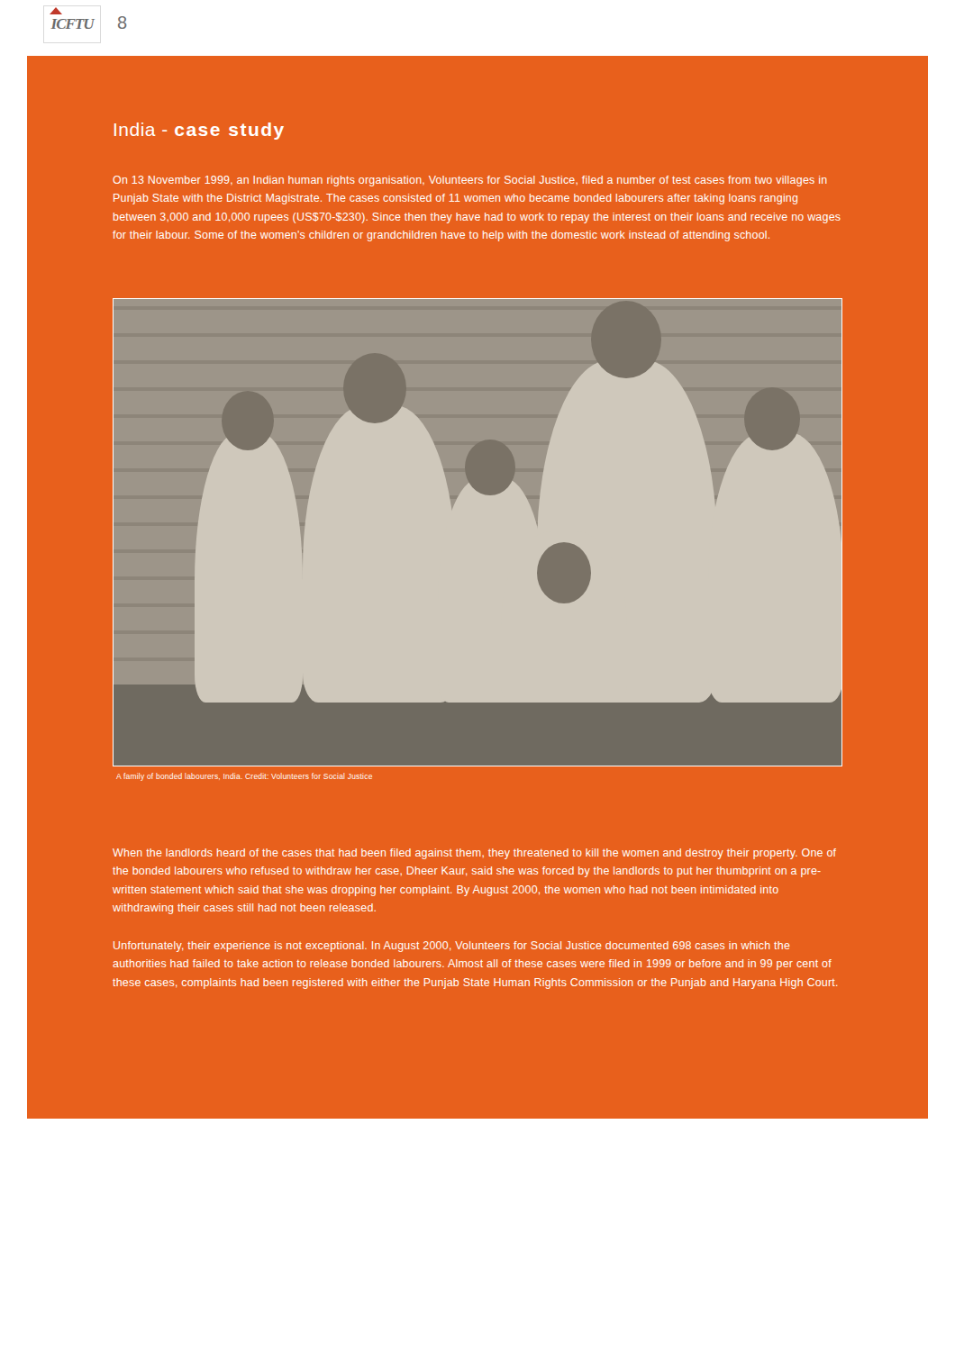ICFTU
8
India - case study
On 13 November 1999, an Indian human rights organisation, Volunteers for Social Justice, filed a number of test cases from two villages in Punjab State with the District Magistrate. The cases consisted of 11 women who became bonded labourers after taking loans ranging between 3,000 and 10,000 rupees (US$70-$230). Since then they have had to work to repay the interest on their loans and receive no wages for their labour. Some of the women's children or grandchildren have to help with the domestic work instead of attending school.
A family of bonded labourers, India. Credit: Volunteers for Social Justice
When the landlords heard of the cases that had been filed against them, they threatened to kill the women and destroy their property. One of the bonded labourers who refused to withdraw her case, Dheer Kaur, said she was forced by the landlords to put her thumbprint on a pre-written statement which said that she was dropping her complaint. By August 2000, the women who had not been intimidated into withdrawing their cases still had not been released.
Unfortunately, their experience is not exceptional. In August 2000, Volunteers for Social Justice documented 698 cases in which the authorities had failed to take action to release bonded labourers. Almost all of these cases were filed in 1999 or before and in 99 per cent of these cases, complaints had been registered with either the Punjab State Human Rights Commission or the Punjab and Haryana High Court.